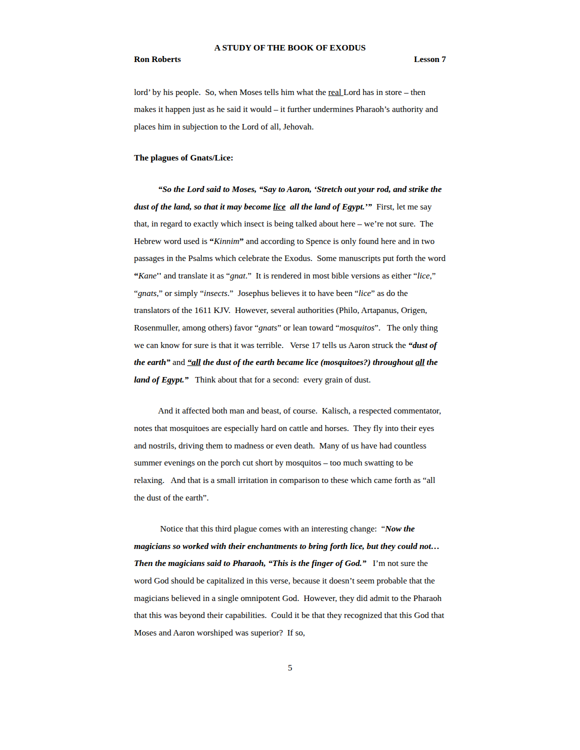A STUDY OF THE BOOK OF EXODUS
Ron Roberts Lesson 7
lord’ by his people. So, when Moses tells him what the real Lord has in store – then makes it happen just as he said it would – it further undermines Pharaoh’s authority and places him in subjection to the Lord of all, Jehovah.
The plagues of Gnats/Lice:
“So the Lord said to Moses, “Say to Aaron, ‘Stretch out your rod, and strike the dust of the land, so that it may become lice all the land of Egypt.’” First, let me say that, in regard to exactly which insect is being talked about here – we’re not sure. The Hebrew word used is “Kinnim” and according to Spence is only found here and in two passages in the Psalms which celebrate the Exodus. Some manuscripts put forth the word “Kane'' and translate it as “gnat.” It is rendered in most bible versions as either “lice,” “gnats,” or simply “insects.” Josephus believes it to have been “lice” as do the translators of the 1611 KJV. However, several authorities (Philo, Artapanus, Origen, Rosenmuller, among others) favor “gnats” or lean toward “mosquitos”. The only thing we can know for sure is that it was terrible. Verse 17 tells us Aaron struck the “dust of the earth” and “all the dust of the earth became lice (mosquitoes?) throughout all the land of Egypt.” Think about that for a second: every grain of dust.
And it affected both man and beast, of course. Kalisch, a respected commentator, notes that mosquitoes are especially hard on cattle and horses. They fly into their eyes and nostrils, driving them to madness or even death. Many of us have had countless summer evenings on the porch cut short by mosquitos – too much swatting to be relaxing. And that is a small irritation in comparison to these which came forth as “all the dust of the earth”.
Notice that this third plague comes with an interesting change: “Now the magicians so worked with their enchantments to bring forth lice, but they could not… Then the magicians said to Pharaoh, “This is the finger of God.” I’m not sure the word God should be capitalized in this verse, because it doesn’t seem probable that the magicians believed in a single omnipotent God. However, they did admit to the Pharaoh that this was beyond their capabilities. Could it be that they recognized that this God that Moses and Aaron worshiped was superior? If so,
5